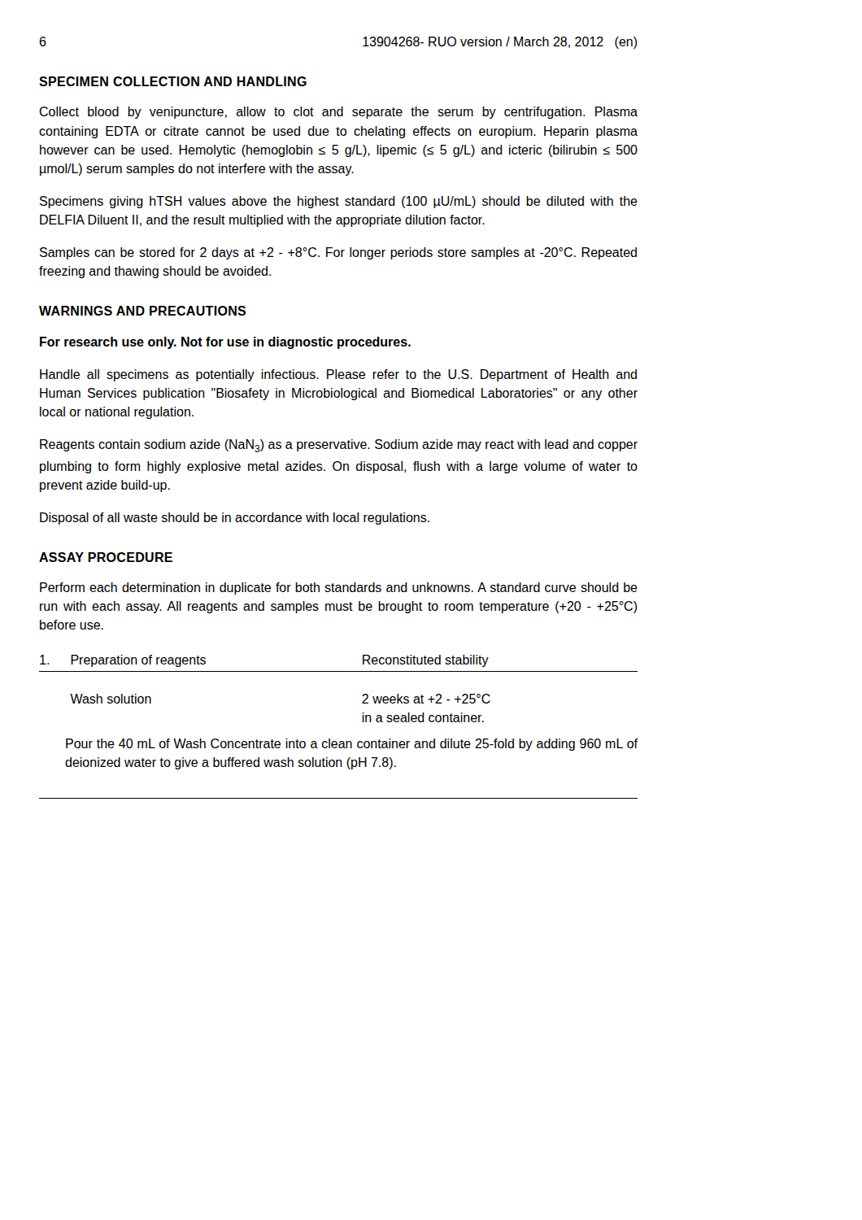6 13904268- RUO version / March 28, 2012 (en)
SPECIMEN COLLECTION AND HANDLING
Collect blood by venipuncture, allow to clot and separate the serum by centrifugation. Plasma containing EDTA or citrate cannot be used due to chelating effects on europium. Heparin plasma however can be used. Hemolytic (hemoglobin ≤ 5 g/L), lipemic (≤ 5 g/L) and icteric (bilirubin ≤ 500 µmol/L) serum samples do not interfere with the assay.
Specimens giving hTSH values above the highest standard (100 µU/mL) should be diluted with the DELFIA Diluent II, and the result multiplied with the appropriate dilution factor.
Samples can be stored for 2 days at +2 - +8°C. For longer periods store samples at -20°C. Repeated freezing and thawing should be avoided.
WARNINGS AND PRECAUTIONS
For research use only. Not for use in diagnostic procedures.
Handle all specimens as potentially infectious. Please refer to the U.S. Department of Health and Human Services publication "Biosafety in Microbiological and Biomedical Laboratories" or any other local or national regulation.
Reagents contain sodium azide (NaN3) as a preservative. Sodium azide may react with lead and copper plumbing to form highly explosive metal azides. On disposal, flush with a large volume of water to prevent azide build-up.
Disposal of all waste should be in accordance with local regulations.
ASSAY PROCEDURE
Perform each determination in duplicate for both standards and unknowns. A standard curve should be run with each assay. All reagents and samples must be brought to room temperature (+20 - +25°C) before use.
| 1. | Preparation of reagents | Reconstituted stability |
| | Wash solution | 2 weeks at +2 - +25°C in a sealed container. |
Pour the 40 mL of Wash Concentrate into a clean container and dilute 25-fold by adding 960 mL of deionized water to give a buffered wash solution (pH 7.8).